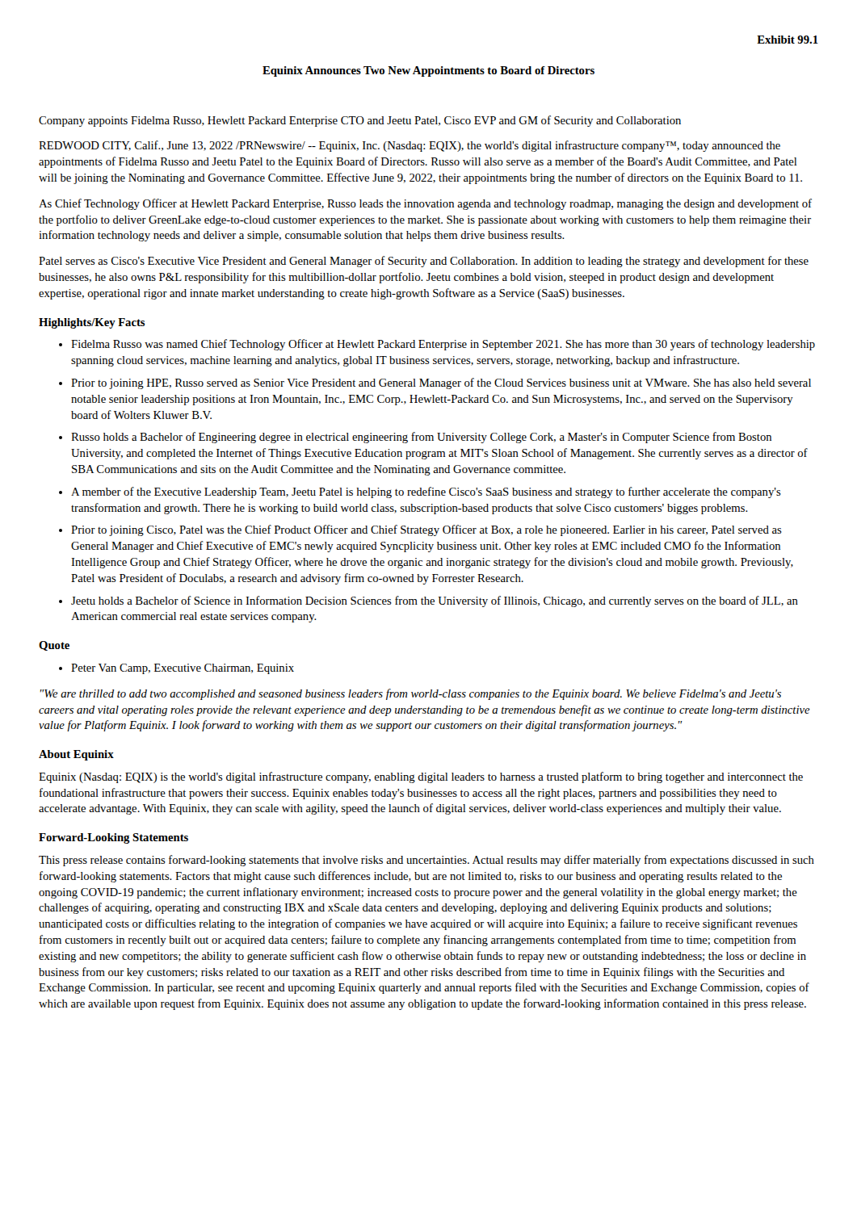Exhibit 99.1
Equinix Announces Two New Appointments to Board of Directors
Company appoints Fidelma Russo, Hewlett Packard Enterprise CTO and Jeetu Patel, Cisco EVP and GM of Security and Collaboration
REDWOOD CITY, Calif., June 13, 2022 /PRNewswire/ -- Equinix, Inc. (Nasdaq: EQIX), the world's digital infrastructure company™, today announced the appointments of Fidelma Russo and Jeetu Patel to the Equinix Board of Directors. Russo will also serve as a member of the Board's Audit Committee, and Patel will be joining the Nominating and Governance Committee. Effective June 9, 2022, their appointments bring the number of directors on the Equinix Board to 11.
As Chief Technology Officer at Hewlett Packard Enterprise, Russo leads the innovation agenda and technology roadmap, managing the design and development of the portfolio to deliver GreenLake edge-to-cloud customer experiences to the market. She is passionate about working with customers to help them reimagine their information technology needs and deliver a simple, consumable solution that helps them drive business results.
Patel serves as Cisco's Executive Vice President and General Manager of Security and Collaboration. In addition to leading the strategy and development for these businesses, he also owns P&L responsibility for this multibillion-dollar portfolio. Jeetu combines a bold vision, steeped in product design and development expertise, operational rigor and innate market understanding to create high-growth Software as a Service (SaaS) businesses.
Highlights/Key Facts
Fidelma Russo was named Chief Technology Officer at Hewlett Packard Enterprise in September 2021. She has more than 30 years of technology leadership spanning cloud services, machine learning and analytics, global IT business services, servers, storage, networking, backup and infrastructure.
Prior to joining HPE, Russo served as Senior Vice President and General Manager of the Cloud Services business unit at VMware. She has also held several notable senior leadership positions at Iron Mountain, Inc., EMC Corp., Hewlett-Packard Co. and Sun Microsystems, Inc., and served on the Supervisory board of Wolters Kluwer B.V.
Russo holds a Bachelor of Engineering degree in electrical engineering from University College Cork, a Master's in Computer Science from Boston University, and completed the Internet of Things Executive Education program at MIT's Sloan School of Management. She currently serves as a director of SBA Communications and sits on the Audit Committee and the Nominating and Governance committee.
A member of the Executive Leadership Team, Jeetu Patel is helping to redefine Cisco's SaaS business and strategy to further accelerate the company's transformation and growth. There he is working to build world class, subscription-based products that solve Cisco customers' bigges problems.
Prior to joining Cisco, Patel was the Chief Product Officer and Chief Strategy Officer at Box, a role he pioneered. Earlier in his career, Patel served as General Manager and Chief Executive of EMC's newly acquired Syncplicity business unit. Other key roles at EMC included CMO fo the Information Intelligence Group and Chief Strategy Officer, where he drove the organic and inorganic strategy for the division's cloud and mobile growth. Previously, Patel was President of Doculabs, a research and advisory firm co-owned by Forrester Research.
Jeetu holds a Bachelor of Science in Information Decision Sciences from the University of Illinois, Chicago, and currently serves on the board of JLL, an American commercial real estate services company.
Quote
Peter Van Camp, Executive Chairman, Equinix
"We are thrilled to add two accomplished and seasoned business leaders from world-class companies to the Equinix board. We believe Fidelma's and Jeetu's careers and vital operating roles provide the relevant experience and deep understanding to be a tremendous benefit as we continue to create long-term distinctive value for Platform Equinix. I look forward to working with them as we support our customers on their digital transformation journeys."
About Equinix
Equinix (Nasdaq: EQIX) is the world's digital infrastructure company, enabling digital leaders to harness a trusted platform to bring together and interconnect the foundational infrastructure that powers their success. Equinix enables today's businesses to access all the right places, partners and possibilities they need to accelerate advantage. With Equinix, they can scale with agility, speed the launch of digital services, deliver world-class experiences and multiply their value.
Forward-Looking Statements
This press release contains forward-looking statements that involve risks and uncertainties. Actual results may differ materially from expectations discussed in such forward-looking statements. Factors that might cause such differences include, but are not limited to, risks to our business and operating results related to the ongoing COVID-19 pandemic; the current inflationary environment; increased costs to procure power and the general volatility in the global energy market; the challenges of acquiring, operating and constructing IBX and xScale data centers and developing, deploying and delivering Equinix products and solutions; unanticipated costs or difficulties relating to the integration of companies we have acquired or will acquire into Equinix; a failure to receive significant revenues from customers in recently built out or acquired data centers; failure to complete any financing arrangements contemplated from time to time; competition from existing and new competitors; the ability to generate sufficient cash flow o otherwise obtain funds to repay new or outstanding indebtedness; the loss or decline in business from our key customers; risks related to our taxation as a REIT and other risks described from time to time in Equinix filings with the Securities and Exchange Commission. In particular, see recent and upcoming Equinix quarterly and annual reports filed with the Securities and Exchange Commission, copies of which are available upon request from Equinix. Equinix does not assume any obligation to update the forward-looking information contained in this press release.